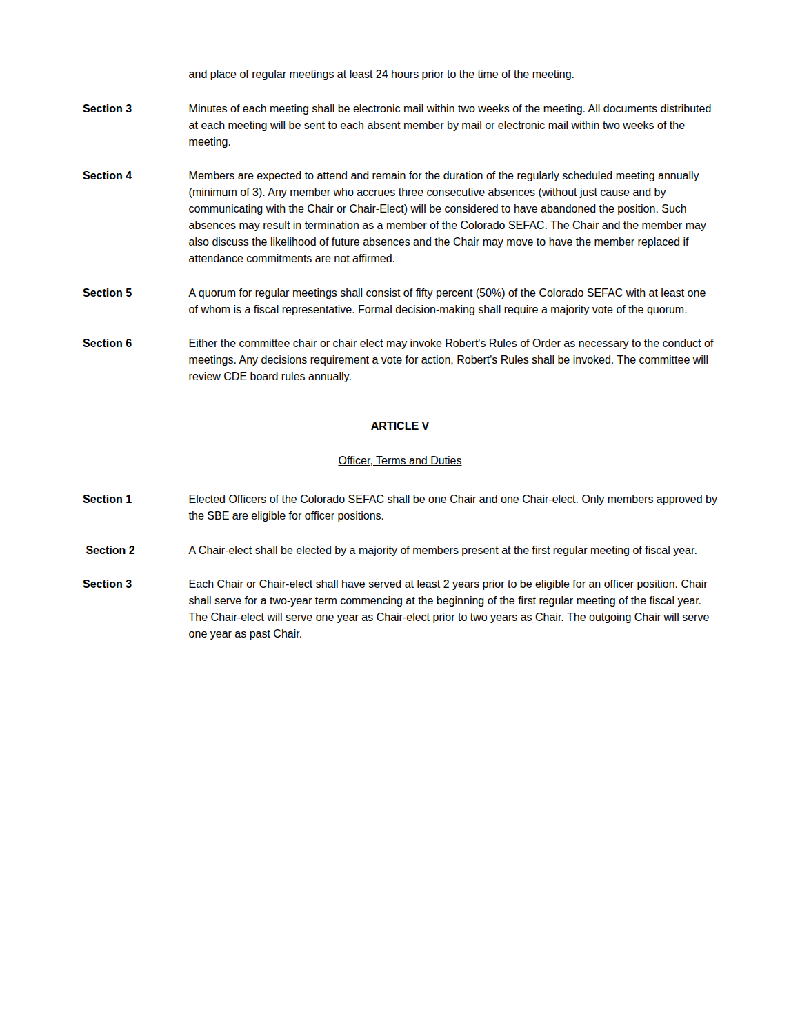and place of regular meetings at least 24 hours prior to the time of the meeting.
Section 3
Minutes of each meeting shall be electronic mail within two weeks of the meeting. All documents distributed at each meeting will be sent to each absent member by mail or electronic mail within two weeks of the meeting.
Section 4
Members are expected to attend and remain for the duration of the regularly scheduled meeting annually (minimum of 3). Any member who accrues three consecutive absences (without just cause and by communicating with the Chair or Chair-Elect) will be considered to have abandoned the position. Such absences may result in termination as a member of the Colorado SEFAC. The Chair and the member may also discuss the likelihood of future absences and the Chair may move to have the member replaced if attendance commitments are not affirmed.
Section 5
A quorum for regular meetings shall consist of fifty percent (50%) of the Colorado SEFAC with at least one of whom is a fiscal representative. Formal decision-making shall require a majority vote of the quorum.
Section 6
Either the committee chair or chair elect may invoke Robert's Rules of Order as necessary to the conduct of meetings. Any decisions requirement a vote for action, Robert's Rules shall be invoked. The committee will review CDE board rules annually.
ARTICLE V
Officer, Terms and Duties
Section 1
Elected Officers of the Colorado SEFAC shall be one Chair and one Chair-elect. Only members approved by the SBE are eligible for officer positions.
Section 2
A Chair-elect shall be elected by a majority of members present at the first regular meeting of fiscal year.
Section 3
Each Chair or Chair-elect shall have served at least 2 years prior to be eligible for an officer position. Chair shall serve for a two-year term commencing at the beginning of the first regular meeting of the fiscal year. The Chair-elect will serve one year as Chair-elect prior to two years as Chair. The outgoing Chair will serve one year as past Chair.